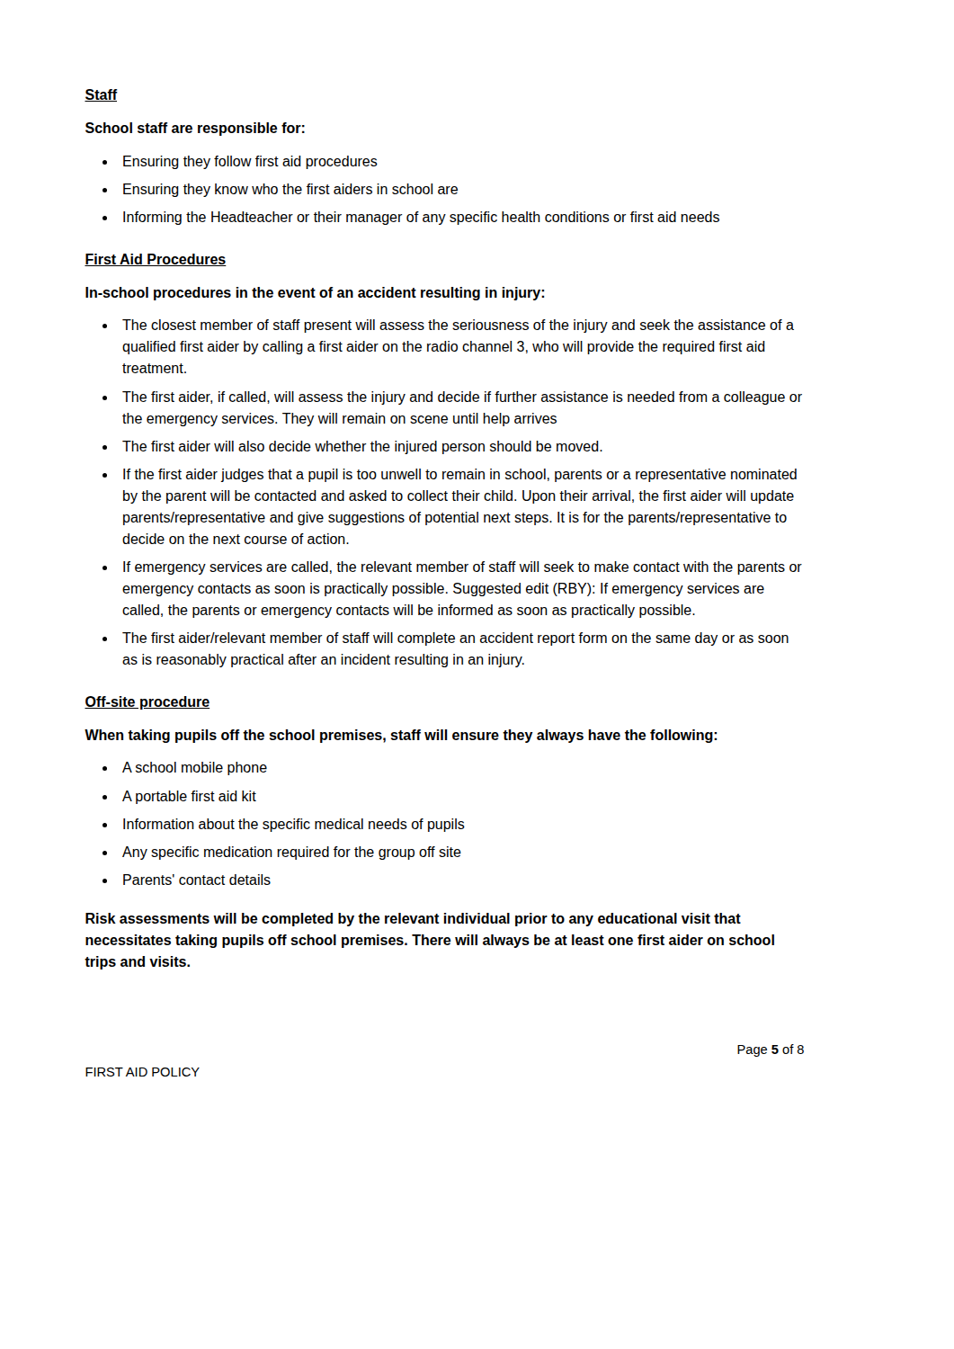Staff
School staff are responsible for:
Ensuring they follow first aid procedures
Ensuring they know who the first aiders in school are
Informing the Headteacher or their manager of any specific health conditions or first aid needs
First Aid Procedures
In-school procedures in the event of an accident resulting in injury:
The closest member of staff present will assess the seriousness of the injury and seek the assistance of a qualified first aider by calling a first aider on the radio channel 3, who will provide the required first aid treatment.
The first aider, if called, will assess the injury and decide if further assistance is needed from a colleague or the emergency services. They will remain on scene until help arrives
The first aider will also decide whether the injured person should be moved.
If the first aider judges that a pupil is too unwell to remain in school, parents or a representative nominated by the parent will be contacted and asked to collect their child. Upon their arrival, the first aider will update parents/representative and give suggestions of potential next steps. It is for the parents/representative to decide on the next course of action.
If emergency services are called, the relevant member of staff will seek to make contact with the parents or emergency contacts as soon is practically possible. Suggested edit (RBY): If emergency services are called, the parents or emergency contacts will be informed as soon as practically possible.
The first aider/relevant member of staff will complete an accident report form on the same day or as soon as is reasonably practical after an incident resulting in an injury.
Off-site procedure
When taking pupils off the school premises, staff will ensure they always have the following:
A school mobile phone
A portable first aid kit
Information about the specific medical needs of pupils
Any specific medication required for the group off site
Parents' contact details
Risk assessments will be completed by the relevant individual prior to any educational visit that necessitates taking pupils off school premises. There will always be at least one first aider on school trips and visits.
Page 5 of 8 FIRST AID POLICY